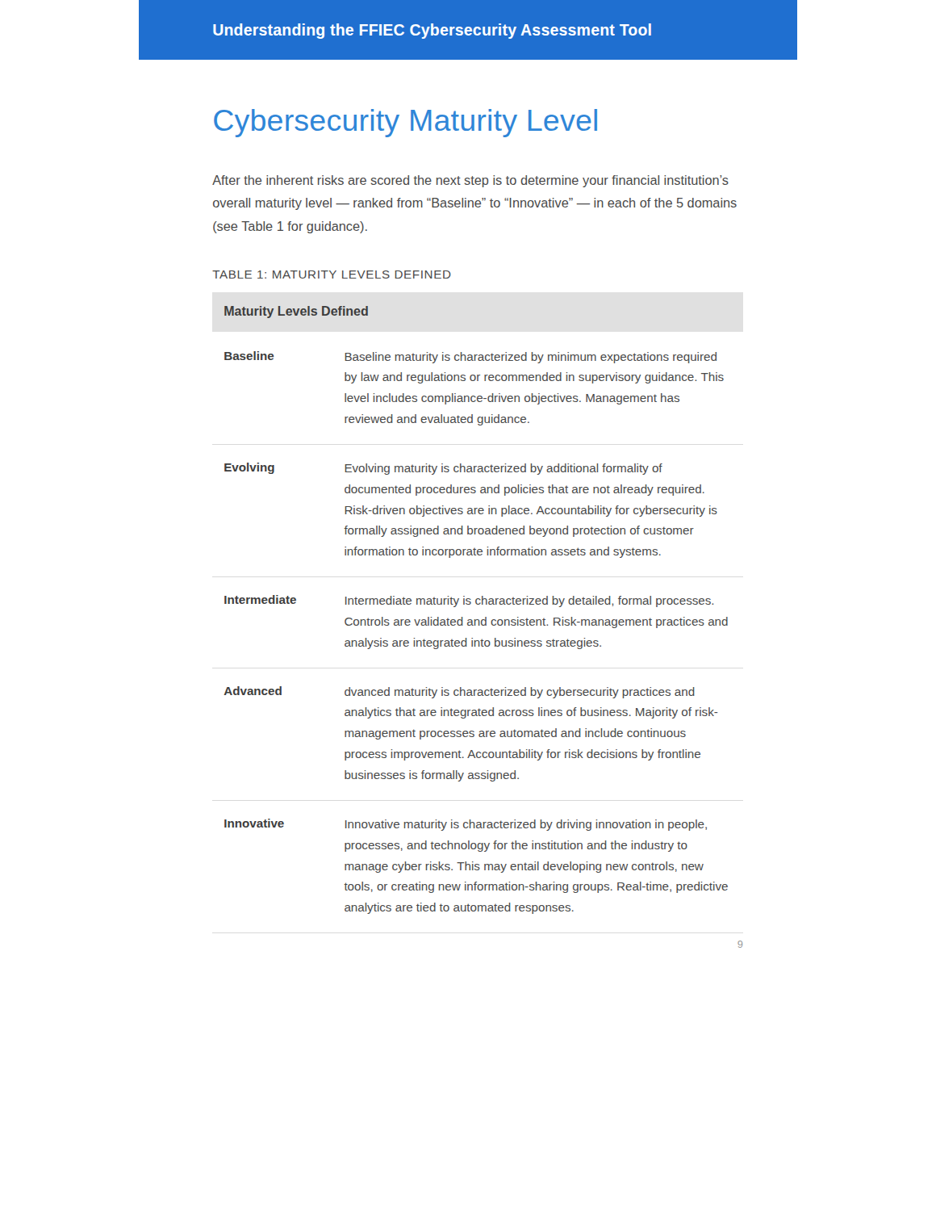Understanding the FFIEC Cybersecurity Assessment Tool
Cybersecurity Maturity Level
After the inherent risks are scored the next step is to determine your financial institution’s overall maturity level — ranked from “Baseline” to “Innovative” — in each of the 5 domains (see Table 1 for guidance).
TABLE 1: MATURITY LEVELS DEFINED
| Maturity Levels Defined |
| --- |
| Baseline | Baseline maturity is characterized by minimum expectations required by law and regulations or recommended in supervisory guidance. This level includes compliance-driven objectives. Management has reviewed and evaluated guidance. |
| Evolving | Evolving maturity is characterized by additional formality of documented procedures and policies that are not already required. Risk-driven objectives are in place. Accountability for cybersecurity is formally assigned and broadened beyond protection of customer information to incorporate information assets and systems. |
| Intermediate | Intermediate maturity is characterized by detailed, formal processes. Controls are validated and consistent. Risk-management practices and analysis are integrated into business strategies. |
| Advanced | dvanced maturity is characterized by cybersecurity practices and analytics that are integrated across lines of business. Majority of risk-management processes are automated and include continuous process improvement. Accountability for risk decisions by frontline businesses is formally assigned. |
| Innovative | Innovative maturity is characterized by driving innovation in people, processes, and technology for the institution and the industry to manage cyber risks. This may entail developing new controls, new tools, or creating new information-sharing groups. Real-time, predictive analytics are tied to automated responses. |
9